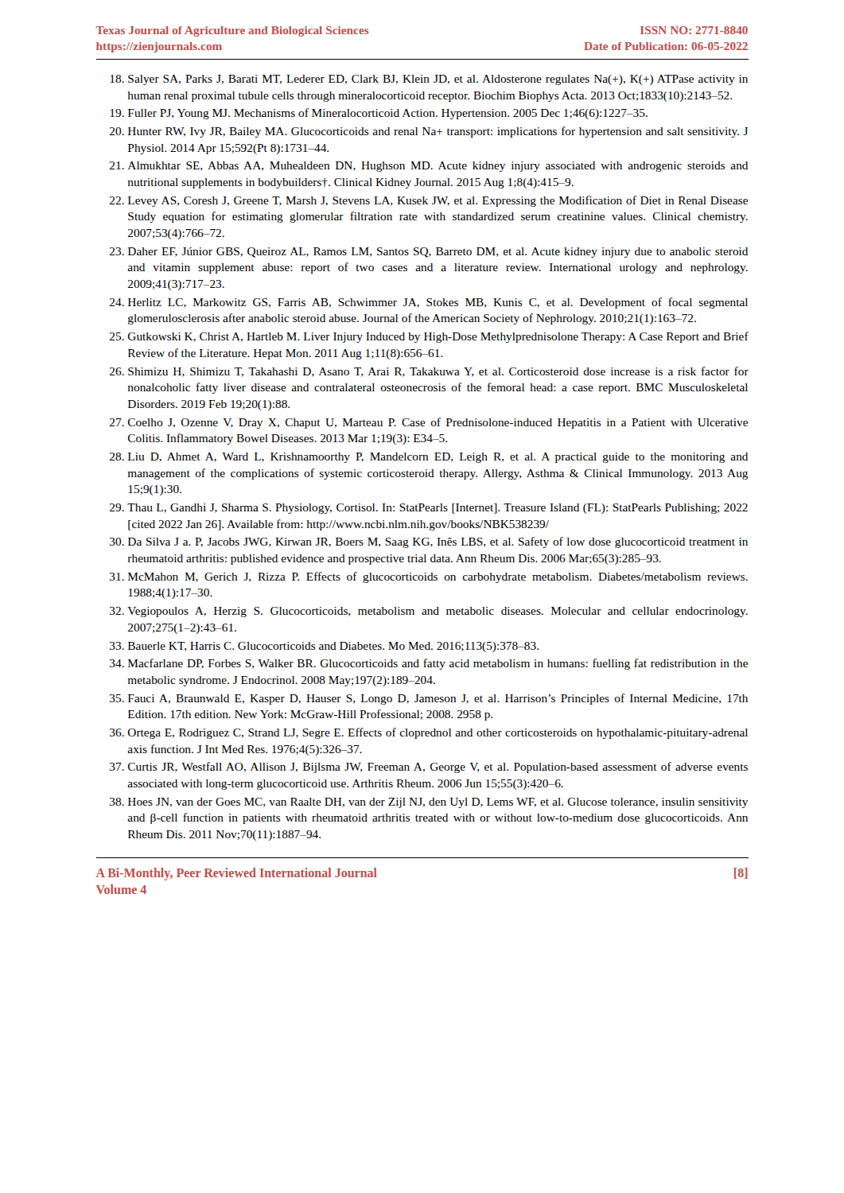Texas Journal of Agriculture and Biological Sciences
https://zienjournals.com
ISSN NO: 2771-8840
Date of Publication: 06-05-2022
Salyer SA, Parks J, Barati MT, Lederer ED, Clark BJ, Klein JD, et al. Aldosterone regulates Na(+), K(+) ATPase activity in human renal proximal tubule cells through mineralocorticoid receptor. Biochim Biophys Acta. 2013 Oct;1833(10):2143–52.
Fuller PJ, Young MJ. Mechanisms of Mineralocorticoid Action. Hypertension. 2005 Dec 1;46(6):1227–35.
Hunter RW, Ivy JR, Bailey MA. Glucocorticoids and renal Na+ transport: implications for hypertension and salt sensitivity. J Physiol. 2014 Apr 15;592(Pt 8):1731–44.
Almukhtar SE, Abbas AA, Muhealdeen DN, Hughson MD. Acute kidney injury associated with androgenic steroids and nutritional supplements in bodybuilders†. Clinical Kidney Journal. 2015 Aug 1;8(4):415–9.
Levey AS, Coresh J, Greene T, Marsh J, Stevens LA, Kusek JW, et al. Expressing the Modification of Diet in Renal Disease Study equation for estimating glomerular filtration rate with standardized serum creatinine values. Clinical chemistry. 2007;53(4):766–72.
Daher EF, Júnior GBS, Queiroz AL, Ramos LM, Santos SQ, Barreto DM, et al. Acute kidney injury due to anabolic steroid and vitamin supplement abuse: report of two cases and a literature review. International urology and nephrology. 2009;41(3):717–23.
Herlitz LC, Markowitz GS, Farris AB, Schwimmer JA, Stokes MB, Kunis C, et al. Development of focal segmental glomerulosclerosis after anabolic steroid abuse. Journal of the American Society of Nephrology. 2010;21(1):163–72.
Gutkowski K, Christ A, Hartleb M. Liver Injury Induced by High-Dose Methylprednisolone Therapy: A Case Report and Brief Review of the Literature. Hepat Mon. 2011 Aug 1;11(8):656–61.
Shimizu H, Shimizu T, Takahashi D, Asano T, Arai R, Takakuwa Y, et al. Corticosteroid dose increase is a risk factor for nonalcoholic fatty liver disease and contralateral osteonecrosis of the femoral head: a case report. BMC Musculoskeletal Disorders. 2019 Feb 19;20(1):88.
Coelho J, Ozenne V, Dray X, Chaput U, Marteau P. Case of Prednisolone-induced Hepatitis in a Patient with Ulcerative Colitis. Inflammatory Bowel Diseases. 2013 Mar 1;19(3): E34–5.
Liu D, Ahmet A, Ward L, Krishnamoorthy P, Mandelcorn ED, Leigh R, et al. A practical guide to the monitoring and management of the complications of systemic corticosteroid therapy. Allergy, Asthma & Clinical Immunology. 2013 Aug 15;9(1):30.
Thau L, Gandhi J, Sharma S. Physiology, Cortisol. In: StatPearls [Internet]. Treasure Island (FL): StatPearls Publishing; 2022 [cited 2022 Jan 26]. Available from: http://www.ncbi.nlm.nih.gov/books/NBK538239/
Da Silva J a. P, Jacobs JWG, Kirwan JR, Boers M, Saag KG, Inês LBS, et al. Safety of low dose glucocorticoid treatment in rheumatoid arthritis: published evidence and prospective trial data. Ann Rheum Dis. 2006 Mar;65(3):285–93.
McMahon M, Gerich J, Rizza P. Effects of glucocorticoids on carbohydrate metabolism. Diabetes/metabolism reviews. 1988;4(1):17–30.
Vegiopoulos A, Herzig S. Glucocorticoids, metabolism and metabolic diseases. Molecular and cellular endocrinology. 2007;275(1–2):43–61.
Bauerle KT, Harris C. Glucocorticoids and Diabetes. Mo Med. 2016;113(5):378–83.
Macfarlane DP, Forbes S, Walker BR. Glucocorticoids and fatty acid metabolism in humans: fuelling fat redistribution in the metabolic syndrome. J Endocrinol. 2008 May;197(2):189–204.
Fauci A, Braunwald E, Kasper D, Hauser S, Longo D, Jameson J, et al. Harrison’s Principles of Internal Medicine, 17th Edition. 17th edition. New York: McGraw-Hill Professional; 2008. 2958 p.
Ortega E, Rodriguez C, Strand LJ, Segre E. Effects of cloprednol and other corticosteroids on hypothalamic-pituitary-adrenal axis function. J Int Med Res. 1976;4(5):326–37.
Curtis JR, Westfall AO, Allison J, Bijlsma JW, Freeman A, George V, et al. Population-based assessment of adverse events associated with long-term glucocorticoid use. Arthritis Rheum. 2006 Jun 15;55(3):420–6.
Hoes JN, van der Goes MC, van Raalte DH, van der Zijl NJ, den Uyl D, Lems WF, et al. Glucose tolerance, insulin sensitivity and β-cell function in patients with rheumatoid arthritis treated with or without low-to-medium dose glucocorticoids. Ann Rheum Dis. 2011 Nov;70(11):1887–94.
A Bi-Monthly, Peer Reviewed International Journal
Volume 4
[8]